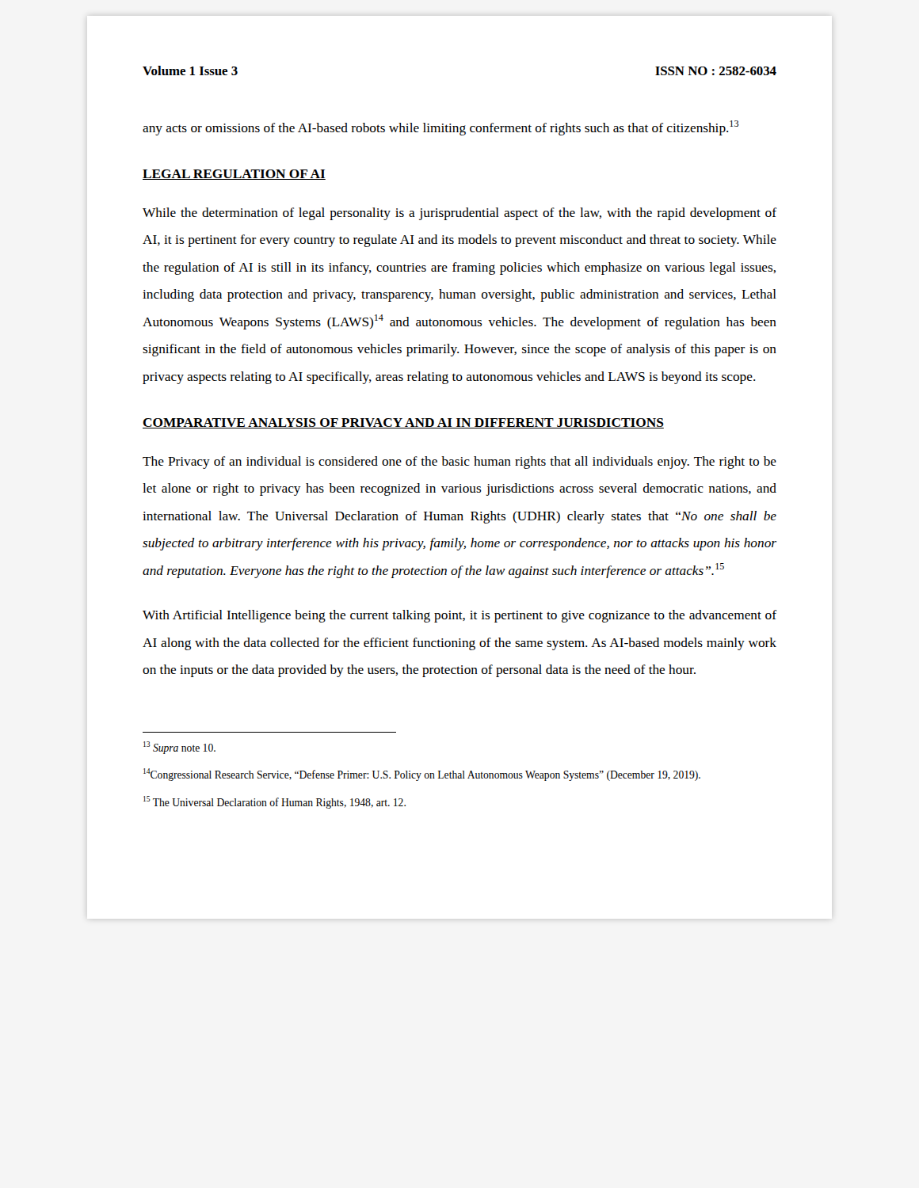Volume 1 Issue 3 ISSN NO : 2582-6034
any acts or omissions of the AI-based robots while limiting conferment of rights such as that of citizenship.13
LEGAL REGULATION OF AI
While the determination of legal personality is a jurisprudential aspect of the law, with the rapid development of AI, it is pertinent for every country to regulate AI and its models to prevent misconduct and threat to society. While the regulation of AI is still in its infancy, countries are framing policies which emphasize on various legal issues, including data protection and privacy, transparency, human oversight, public administration and services, Lethal Autonomous Weapons Systems (LAWS)14 and autonomous vehicles. The development of regulation has been significant in the field of autonomous vehicles primarily. However, since the scope of analysis of this paper is on privacy aspects relating to AI specifically, areas relating to autonomous vehicles and LAWS is beyond its scope.
COMPARATIVE ANALYSIS OF PRIVACY AND AI IN DIFFERENT JURISDICTIONS
The Privacy of an individual is considered one of the basic human rights that all individuals enjoy. The right to be let alone or right to privacy has been recognized in various jurisdictions across several democratic nations, and international law. The Universal Declaration of Human Rights (UDHR) clearly states that “No one shall be subjected to arbitrary interference with his privacy, family, home or correspondence, nor to attacks upon his honor and reputation. Everyone has the right to the protection of the law against such interference or attacks”.15
With Artificial Intelligence being the current talking point, it is pertinent to give cognizance to the advancement of AI along with the data collected for the efficient functioning of the same system. As AI-based models mainly work on the inputs or the data provided by the users, the protection of personal data is the need of the hour.
13 Supra note 10.
14Congressional Research Service, “Defense Primer: U.S. Policy on Lethal Autonomous Weapon Systems” (December 19, 2019).
15 The Universal Declaration of Human Rights, 1948, art. 12.